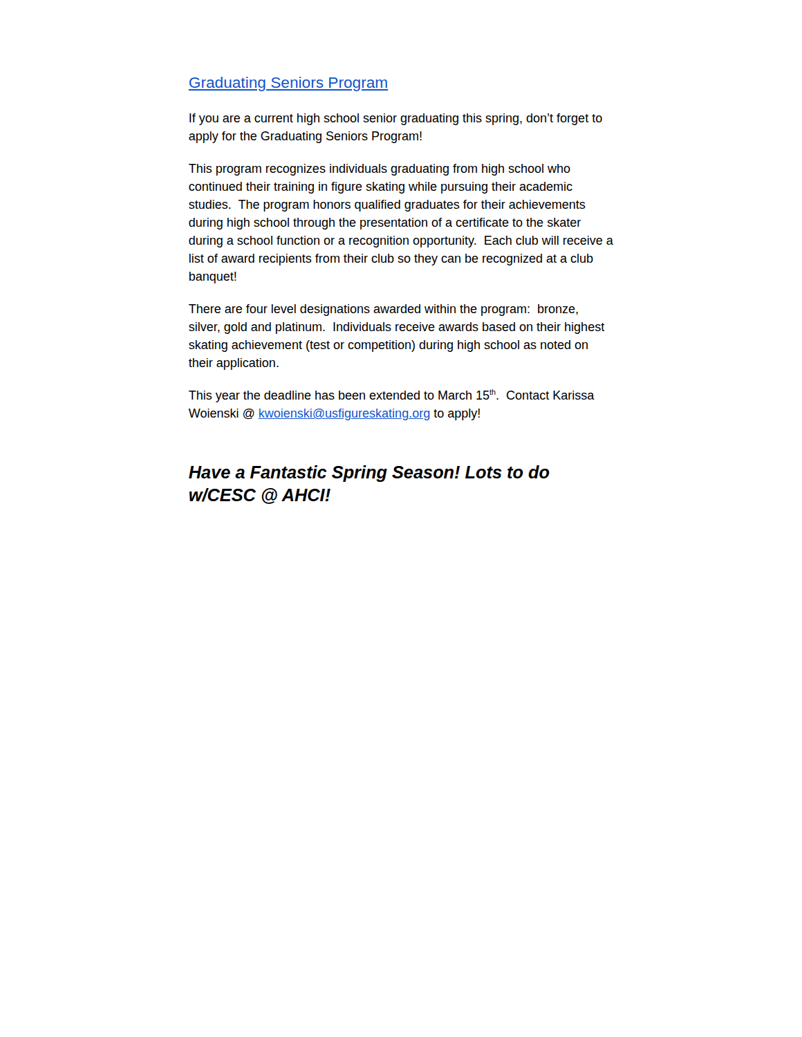Graduating Seniors Program
If you are a current high school senior graduating this spring, don’t forget to apply for the Graduating Seniors Program!
This program recognizes individuals graduating from high school who continued their training in figure skating while pursuing their academic studies. The program honors qualified graduates for their achievements during high school through the presentation of a certificate to the skater during a school function or a recognition opportunity. Each club will receive a list of award recipients from their club so they can be recognized at a club banquet!
There are four level designations awarded within the program: bronze, silver, gold and platinum. Individuals receive awards based on their highest skating achievement (test or competition) during high school as noted on their application.
This year the deadline has been extended to March 15th. Contact Karissa Woienski @ kwoienski@usfigureskating.org to apply!
Have a Fantastic Spring Season! Lots to do w/CESC @ AHCI!